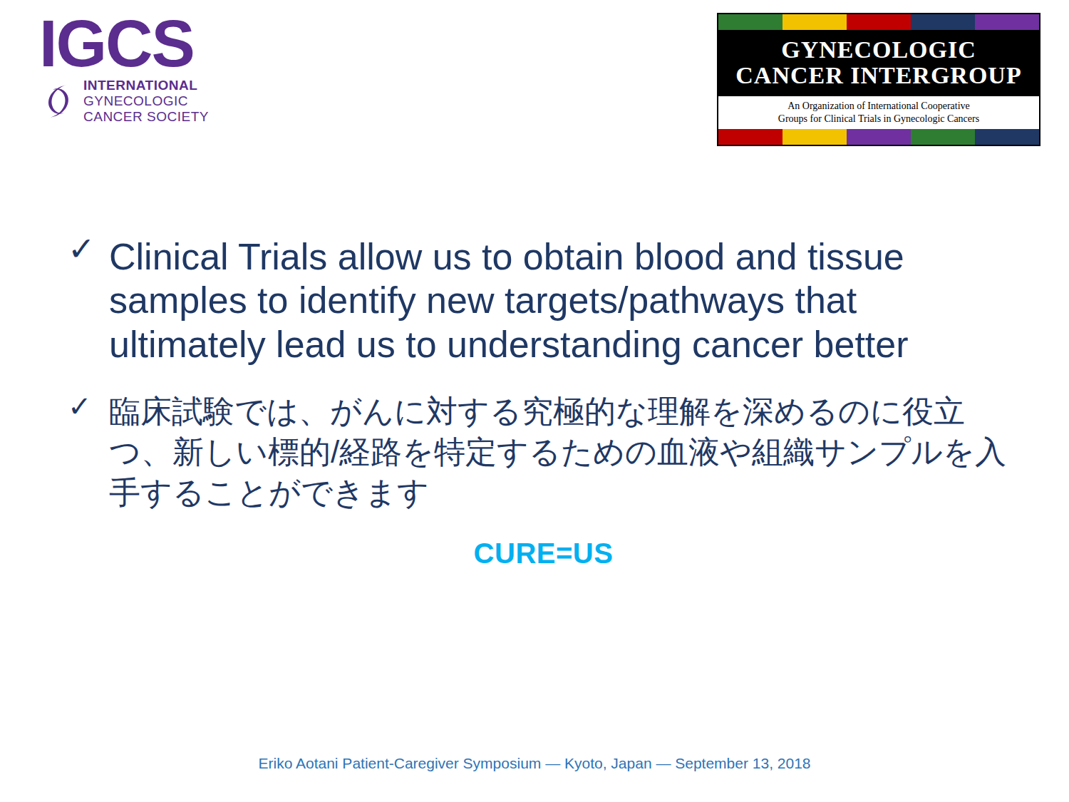IGCS
INTERNATIONAL
GYNECOLOGIC
CANCER SOCIETY
GYNECOLOGIC
CANCER INTERGROUP
An Organization of International Cooperative
Groups for Clinical Trials in Gynecologic Cancers
Clinical Trials allow us to obtain blood and tissue samples to identify new targets/pathways that ultimately lead us to understanding cancer better
臨床試験では、がんに対する究極的な理解を深めるのに役立つ、新しい標的/経路を特定するための血液や組織サンプルを入手することができます
CURE=US
Eriko Aotani Patient-Caregiver Symposium — Kyoto, Japan — September 13, 2018